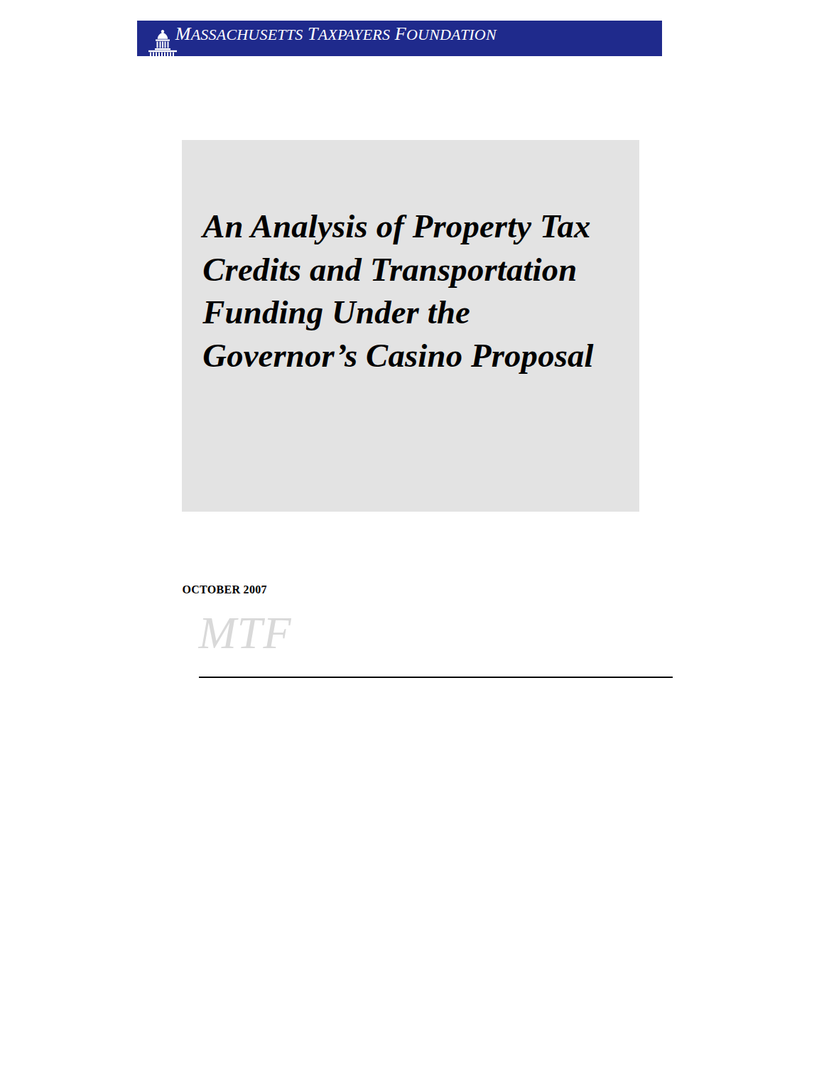MASSACHUSETTS TAXPAYERS FOUNDATION
An Analysis of Property Tax Credits and Transportation Funding Under the Governor’s Casino Proposal
OCTOBER 2007
MTF